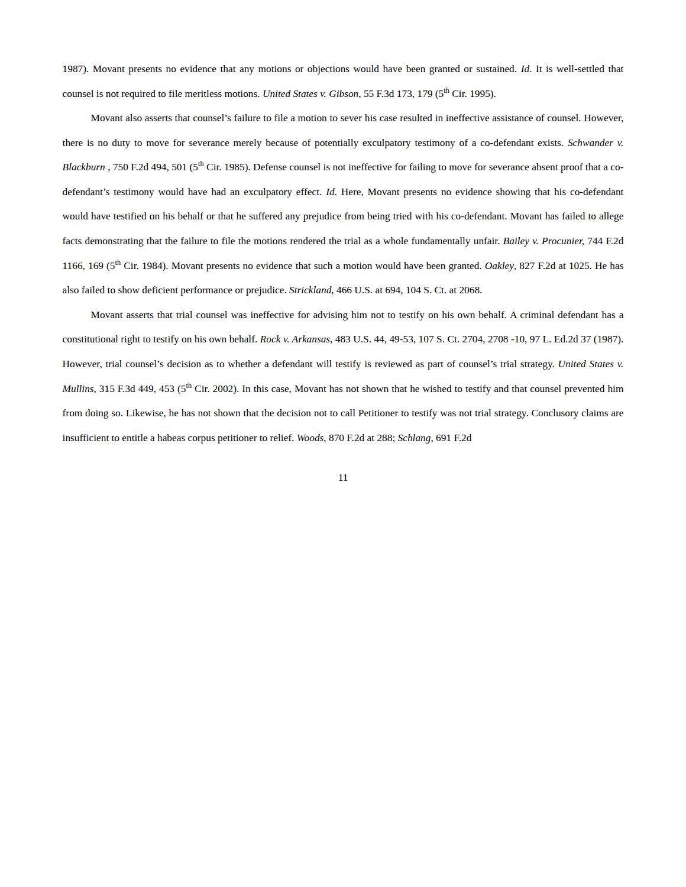1987). Movant presents no evidence that any motions or objections would have been granted or sustained. Id. It is well-settled that counsel is not required to file meritless motions. United States v. Gibson, 55 F.3d 173, 179 (5th Cir. 1995).
Movant also asserts that counsel’s failure to file a motion to sever his case resulted in ineffective assistance of counsel. However, there is no duty to move for severance merely because of potentially exculpatory testimony of a co-defendant exists. Schwander v. Blackburn , 750 F.2d 494, 501 (5th Cir. 1985). Defense counsel is not ineffective for failing to move for severance absent proof that a co-defendant’s testimony would have had an exculpatory effect. Id. Here, Movant presents no evidence showing that his co-defendant would have testified on his behalf or that he suffered any prejudice from being tried with his co-defendant. Movant has failed to allege facts demonstrating that the failure to file the motions rendered the trial as a whole fundamentally unfair. Bailey v. Procunier, 744 F.2d 1166, 169 (5th Cir. 1984). Movant presents no evidence that such a motion would have been granted. Oakley, 827 F.2d at 1025. He has also failed to show deficient performance or prejudice. Strickland, 466 U.S. at 694, 104 S. Ct. at 2068.
Movant asserts that trial counsel was ineffective for advising him not to testify on his own behalf. A criminal defendant has a constitutional right to testify on his own behalf. Rock v. Arkansas, 483 U.S. 44, 49-53, 107 S. Ct. 2704, 2708 -10, 97 L. Ed.2d 37 (1987). However, trial counsel’s decision as to whether a defendant will testify is reviewed as part of counsel’s trial strategy. United States v. Mullins, 315 F.3d 449, 453 (5th Cir. 2002). In this case, Movant has not shown that he wished to testify and that counsel prevented him from doing so. Likewise, he has not shown that the decision not to call Petitioner to testify was not trial strategy. Conclusory claims are insufficient to entitle a habeas corpus petitioner to relief. Woods, 870 F.2d at 288; Schlang, 691 F.2d
11